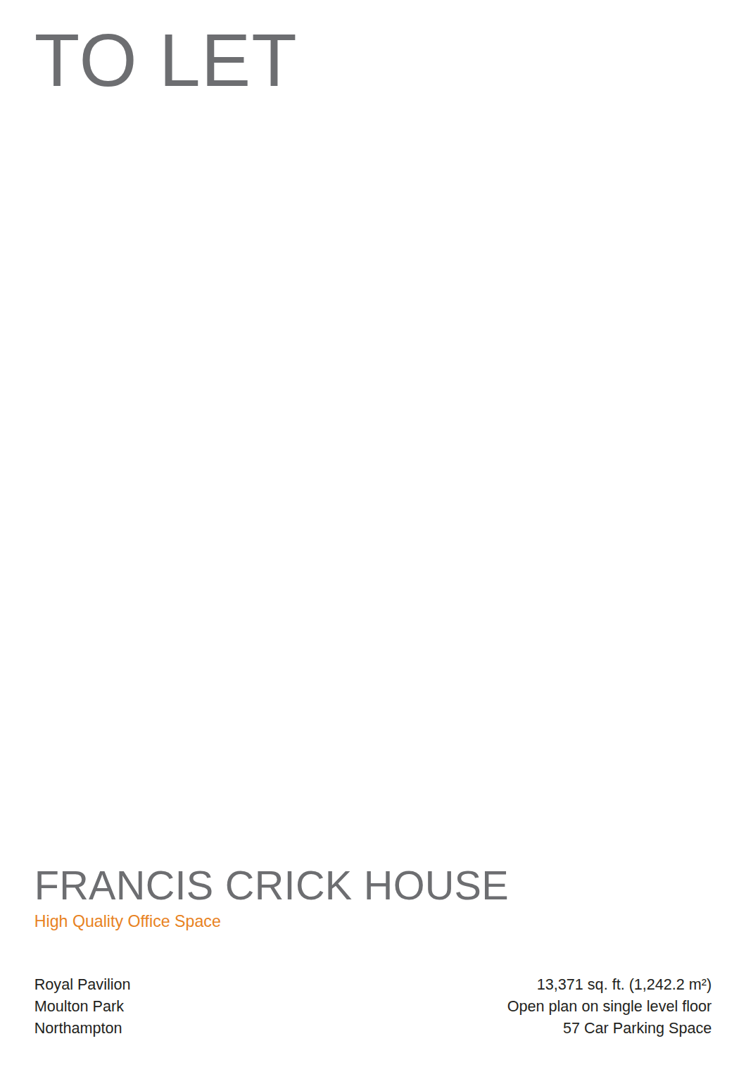TO LET
FRANCIS CRICK HOUSE
High Quality Office Space
Royal Pavilion
Moulton Park
Northampton
13,371 sq. ft. (1,242.2 m²)
Open plan on single level floor
57 Car Parking Space